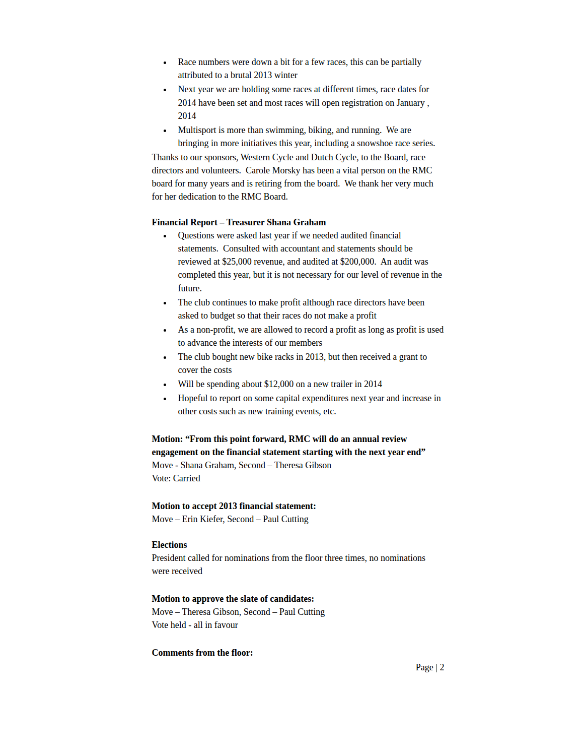Race numbers were down a bit for a few races, this can be partially attributed to a brutal 2013 winter
Next year we are holding some races at different times, race dates for 2014 have been set and most races will open registration on January , 2014
Multisport is more than swimming, biking, and running. We are bringing in more initiatives this year, including a snowshoe race series.
Thanks to our sponsors, Western Cycle and Dutch Cycle, to the Board, race directors and volunteers. Carole Morsky has been a vital person on the RMC board for many years and is retiring from the board. We thank her very much for her dedication to the RMC Board.
Financial Report – Treasurer Shana Graham
Questions were asked last year if we needed audited financial statements. Consulted with accountant and statements should be reviewed at $25,000 revenue, and audited at $200,000. An audit was completed this year, but it is not necessary for our level of revenue in the future.
The club continues to make profit although race directors have been asked to budget so that their races do not make a profit
As a non-profit, we are allowed to record a profit as long as profit is used to advance the interests of our members
The club bought new bike racks in 2013, but then received a grant to cover the costs
Will be spending about $12,000 on a new trailer in 2014
Hopeful to report on some capital expenditures next year and increase in other costs such as new training events, etc.
Motion: “From this point forward, RMC will do an annual review engagement on the financial statement starting with the next year end”
Move - Shana Graham, Second – Theresa Gibson
Vote: Carried
Motion to accept 2013 financial statement:
Move – Erin Kiefer, Second – Paul Cutting
Elections
President called for nominations from the floor three times, no nominations were received
Motion to approve the slate of candidates:
Move – Theresa Gibson, Second – Paul Cutting
Vote held - all in favour
Comments from the floor:
Page | 2